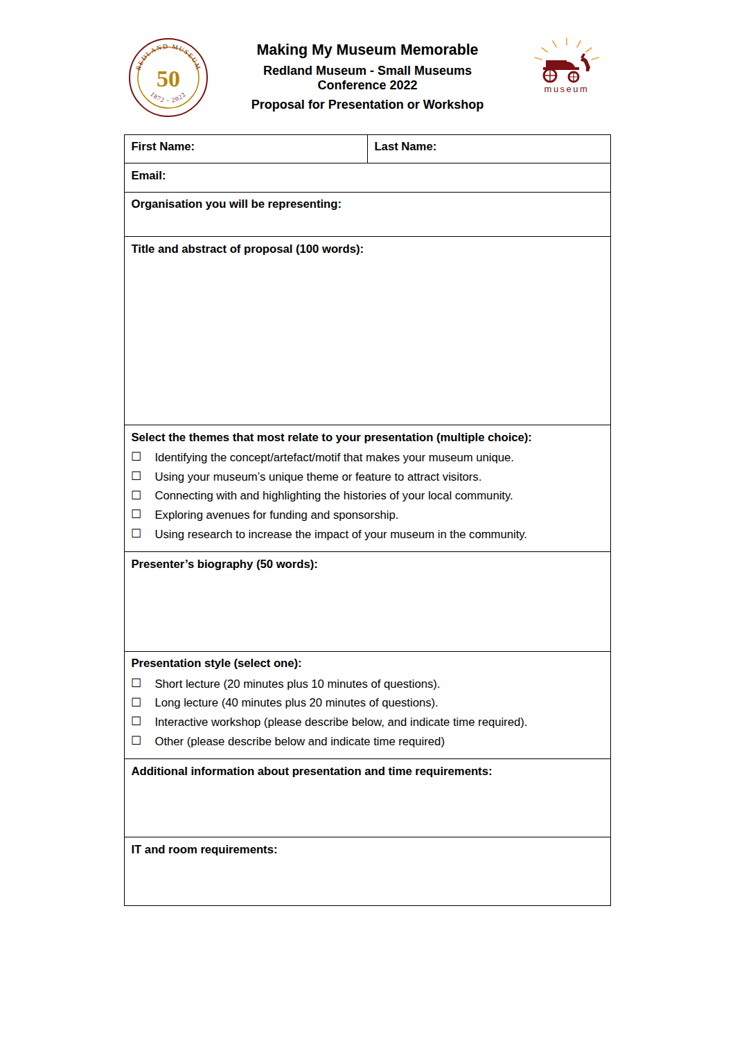REDLAND MUSEUM 1872 - 2022 50
Making My Museum Memorable
Redland Museum - Small Museums Conference 2022
Proposal for Presentation or Workshop
museum
| First Name: | Last Name: |
| Email: |
| Organisation you will be representing: |
| Title and abstract of proposal (100 words): |
| Select the themes that most relate to your presentation (multiple choice): Identifying the concept/artefact/motif that makes your museum unique. Using your museum’s unique theme or feature to attract visitors. Connecting with and highlighting the histories of your local community. Exploring avenues for funding and sponsorship. Using research to increase the impact of your museum in the community. |
| Presenter’s biography (50 words): |
| Presentation style (select one): Short lecture (20 minutes plus 10 minutes of questions). Long lecture (40 minutes plus 20 minutes of questions). Interactive workshop (please describe below, and indicate time required). Other (please describe below and indicate time required) |
| Additional information about presentation and time requirements: |
| IT and room requirements: |